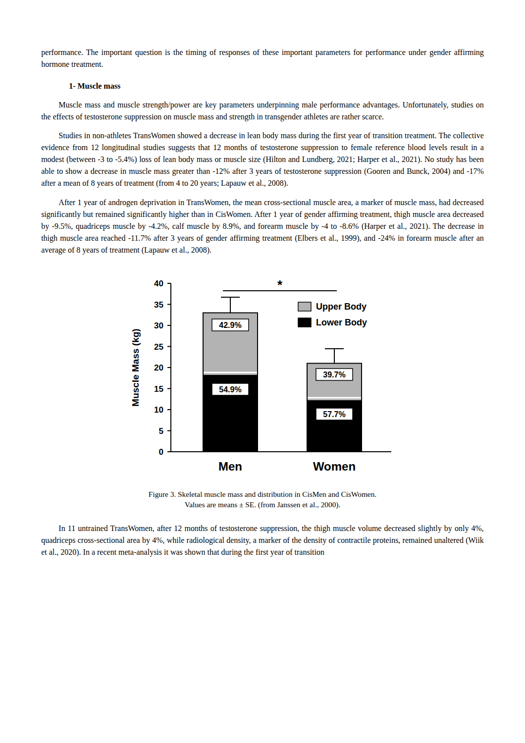performance. The important question is the timing of responses of these important parameters for performance under gender affirming hormone treatment.
1- Muscle mass
Muscle mass and muscle strength/power are key parameters underpinning male performance advantages. Unfortunately, studies on the effects of testosterone suppression on muscle mass and strength in transgender athletes are rather scarce.
Studies in non-athletes TransWomen showed a decrease in lean body mass during the first year of transition treatment. The collective evidence from 12 longitudinal studies suggests that 12 months of testosterone suppression to female reference blood levels result in a modest (between -3 to -5.4%) loss of lean body mass or muscle size (Hilton and Lundberg, 2021; Harper et al., 2021). No study has been able to show a decrease in muscle mass greater than -12% after 3 years of testosterone suppression (Gooren and Bunck, 2004) and -17% after a mean of 8 years of treatment (from 4 to 20 years; Lapauw et al., 2008).
After 1 year of androgen deprivation in TransWomen, the mean cross-sectional muscle area, a marker of muscle mass, had decreased significantly but remained significantly higher than in CisWomen. After 1 year of gender affirming treatment, thigh muscle area decreased by -9.5%, quadriceps muscle by -4.2%, calf muscle by 8.9%, and forearm muscle by -4 to -8.6% (Harper et al., 2021). The decrease in thigh muscle area reached -11.7% after 3 years of gender affirming treatment (Elbers et al., 1999), and -24% in forearm muscle after an average of 8 years of treatment (Lapauw et al., 2008).
Muscle Mass (kg) 0 5 10 15 20 25 30 35 40 * 42.9% 54.9% 39.7% 57.7% Upper Body Lower Body Men Women
Figure 3. Skeletal muscle mass and distribution in CisMen and CisWomen.
Values are means ± SE. (from Janssen et al., 2000).
In 11 untrained TransWomen, after 12 months of testosterone suppression, the thigh muscle volume decreased slightly by only 4%, quadriceps cross-sectional area by 4%, while radiological density, a marker of the density of contractile proteins, remained unaltered (Wiik et al., 2020). In a recent meta-analysis it was shown that during the first year of transition